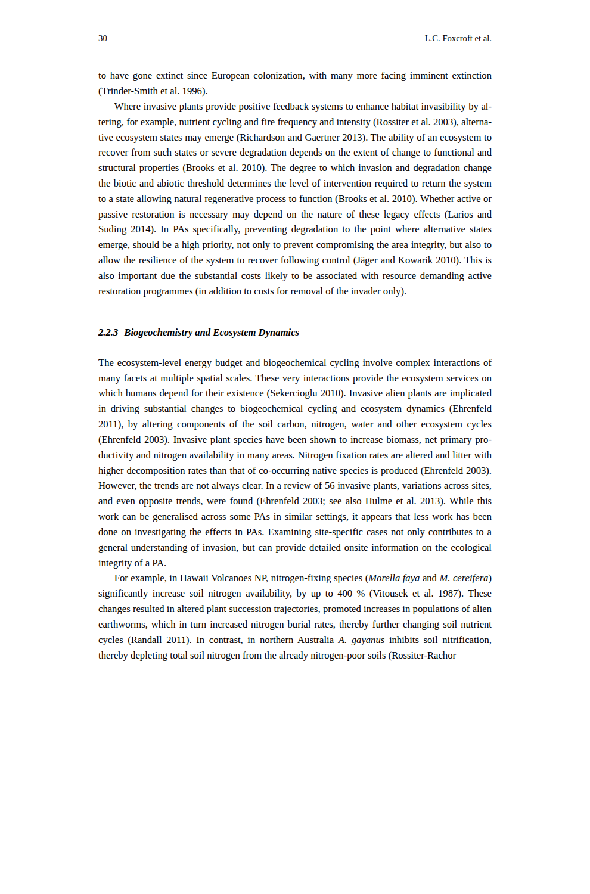30 L.C. Foxcroft et al.
to have gone extinct since European colonization, with many more facing imminent extinction (Trinder-Smith et al. 1996).
Where invasive plants provide positive feedback systems to enhance habitat invasibility by altering, for example, nutrient cycling and fire frequency and intensity (Rossiter et al. 2003), alternative ecosystem states may emerge (Richardson and Gaertner 2013). The ability of an ecosystem to recover from such states or severe degradation depends on the extent of change to functional and structural properties (Brooks et al. 2010). The degree to which invasion and degradation change the biotic and abiotic threshold determines the level of intervention required to return the system to a state allowing natural regenerative process to function (Brooks et al. 2010). Whether active or passive restoration is necessary may depend on the nature of these legacy effects (Larios and Suding 2014). In PAs specifically, preventing degradation to the point where alternative states emerge, should be a high priority, not only to prevent compromising the area integrity, but also to allow the resilience of the system to recover following control (Jäger and Kowarik 2010). This is also important due the substantial costs likely to be associated with resource demanding active restoration programmes (in addition to costs for removal of the invader only).
2.2.3 Biogeochemistry and Ecosystem Dynamics
The ecosystem-level energy budget and biogeochemical cycling involve complex interactions of many facets at multiple spatial scales. These very interactions provide the ecosystem services on which humans depend for their existence (Sekercioglu 2010). Invasive alien plants are implicated in driving substantial changes to biogeochemical cycling and ecosystem dynamics (Ehrenfeld 2011), by altering components of the soil carbon, nitrogen, water and other ecosystem cycles (Ehrenfeld 2003). Invasive plant species have been shown to increase biomass, net primary productivity and nitrogen availability in many areas. Nitrogen fixation rates are altered and litter with higher decomposition rates than that of co-occurring native species is produced (Ehrenfeld 2003). However, the trends are not always clear. In a review of 56 invasive plants, variations across sites, and even opposite trends, were found (Ehrenfeld 2003; see also Hulme et al. 2013). While this work can be generalised across some PAs in similar settings, it appears that less work has been done on investigating the effects in PAs. Examining site-specific cases not only contributes to a general understanding of invasion, but can provide detailed onsite information on the ecological integrity of a PA.
For example, in Hawaii Volcanoes NP, nitrogen-fixing species (Morella faya and M. cereifera) significantly increase soil nitrogen availability, by up to 400 % (Vitousek et al. 1987). These changes resulted in altered plant succession trajectories, promoted increases in populations of alien earthworms, which in turn increased nitrogen burial rates, thereby further changing soil nutrient cycles (Randall 2011). In contrast, in northern Australia A. gayanus inhibits soil nitrification, thereby depleting total soil nitrogen from the already nitrogen-poor soils (Rossiter-Rachor